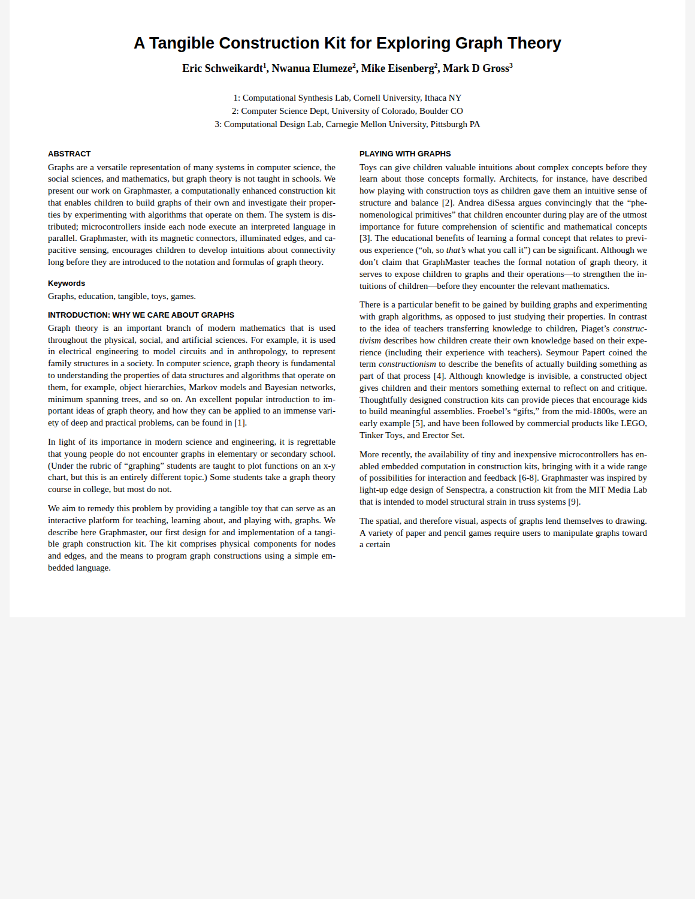A Tangible Construction Kit for Exploring Graph Theory
Eric Schweikardt1, Nwanua Elumeze2, Mike Eisenberg2, Mark D Gross3
1: Computational Synthesis Lab, Cornell University, Ithaca NY
2: Computer Science Dept, University of Colorado, Boulder CO
3: Computational Design Lab, Carnegie Mellon University, Pittsburgh PA
Abstract
Graphs are a versatile representation of many systems in computer science, the social sciences, and mathematics, but graph theory is not taught in schools. We present our work on Graphmaster, a computationally enhanced construction kit that enables children to build graphs of their own and investigate their properties by experimenting with algorithms that operate on them. The system is distributed; microcontrollers inside each node execute an interpreted language in parallel. Graphmaster, with its magnetic connectors, illuminated edges, and capacitive sensing, encourages children to develop intuitions about connectivity long before they are introduced to the notation and formulas of graph theory.
Keywords
Graphs, education, tangible, toys, games.
Introduction: Why We Care About Graphs
Graph theory is an important branch of modern mathematics that is used throughout the physical, social, and artificial sciences. For example, it is used in electrical engineering to model circuits and in anthropology, to represent family structures in a society. In computer science, graph theory is fundamental to understanding the properties of data structures and algorithms that operate on them, for example, object hierarchies, Markov models and Bayesian networks, minimum spanning trees, and so on. An excellent popular introduction to important ideas of graph theory, and how they can be applied to an immense variety of deep and practical problems, can be found in [1].
In light of its importance in modern science and engineering, it is regrettable that young people do not encounter graphs in elementary or secondary school. (Under the rubric of “graphing” students are taught to plot functions on an x-y chart, but this is an entirely different topic.) Some students take a graph theory course in college, but most do not.
We aim to remedy this problem by providing a tangible toy that can serve as an interactive platform for teaching, learning about, and playing with, graphs. We describe here Graphmaster, our first design for and implementation of a tangible graph construction kit. The kit comprises physical components for nodes and edges, and the means to program graph constructions using a simple embedded language.
Playing With Graphs
Toys can give children valuable intuitions about complex concepts before they learn about those concepts formally. Architects, for instance, have described how playing with construction toys as children gave them an intuitive sense of structure and balance [2]. Andrea diSessa argues convincingly that the “phenomenological primitives” that children encounter during play are of the utmost importance for future comprehension of scientific and mathematical concepts [3]. The educational benefits of learning a formal concept that relates to previous experience (“oh, so that’s what you call it”) can be significant. Although we don’t claim that GraphMaster teaches the formal notation of graph theory, it serves to expose children to graphs and their operations—to strengthen the intuitions of children—before they encounter the relevant mathematics.
There is a particular benefit to be gained by building graphs and experimenting with graph algorithms, as opposed to just studying their properties. In contrast to the idea of teachers transferring knowledge to children, Piaget’s constructivism describes how children create their own knowledge based on their experience (including their experience with teachers). Seymour Papert coined the term constructionism to describe the benefits of actually building something as part of that process [4]. Although knowledge is invisible, a constructed object gives children and their mentors something external to reflect on and critique. Thoughtfully designed construction kits can provide pieces that encourage kids to build meaningful assemblies. Froebel’s “gifts,” from the mid-1800s, were an early example [5], and have been followed by commercial products like LEGO, Tinker Toys, and Erector Set.
More recently, the availability of tiny and inexpensive microcontrollers has enabled embedded computation in construction kits, bringing with it a wide range of possibilities for interaction and feedback [6-8]. Graphmaster was inspired by light-up edge design of Senspectra, a construction kit from the MIT Media Lab that is intended to model structural strain in truss systems [9].
The spatial, and therefore visual, aspects of graphs lend themselves to drawing. A variety of paper and pencil games require users to manipulate graphs toward a certain